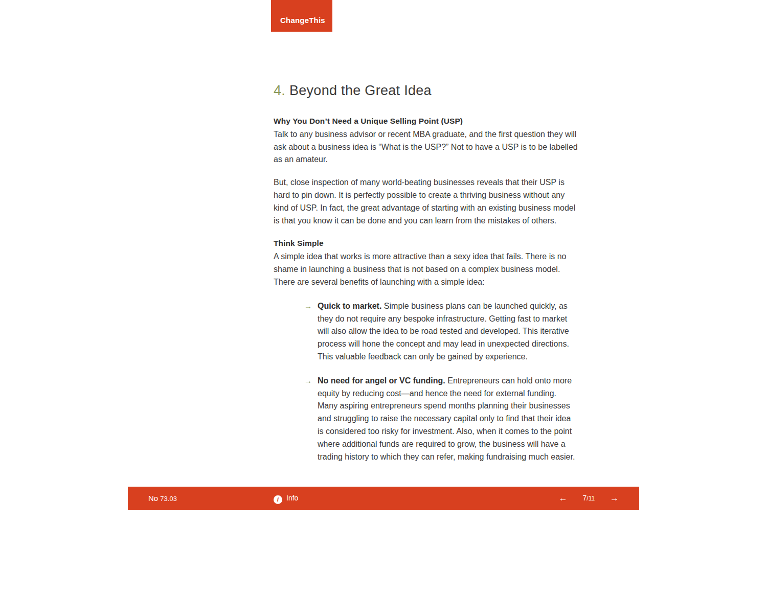ChangeThis
4. Beyond the Great Idea
Why You Don’t Need a Unique Selling Point (USP)
Talk to any business advisor or recent MBA graduate, and the first question they will ask about a business idea is “What is the USP?” Not to have a USP is to be labelled as an amateur.
But, close inspection of many world-beating businesses reveals that their USP is hard to pin down. It is perfectly possible to create a thriving business without any kind of USP. In fact, the great advantage of starting with an existing business model is that you know it can be done and you can learn from the mistakes of others.
Think Simple
A simple idea that works is more attractive than a sexy idea that fails. There is no shame in launching a business that is not based on a complex business model. There are several benefits of launching with a simple idea:
→ Quick to market. Simple business plans can be launched quickly, as they do not require any bespoke infrastructure. Getting fast to market will also allow the idea to be road tested and developed. This iterative process will hone the concept and may lead in unexpected directions. This valuable feedback can only be gained by experience.
→ No need for angel or VC funding. Entrepreneurs can hold onto more equity by reducing cost—and hence the need for external funding. Many aspiring entrepreneurs spend months planning their businesses and struggling to raise the necessary capital only to find that their idea is considered too risky for investment. Also, when it comes to the point where additional funds are required to grow, the business will have a trading history to which they can refer, making fundraising much easier.
No 73.03
i Info
← 7/11 →